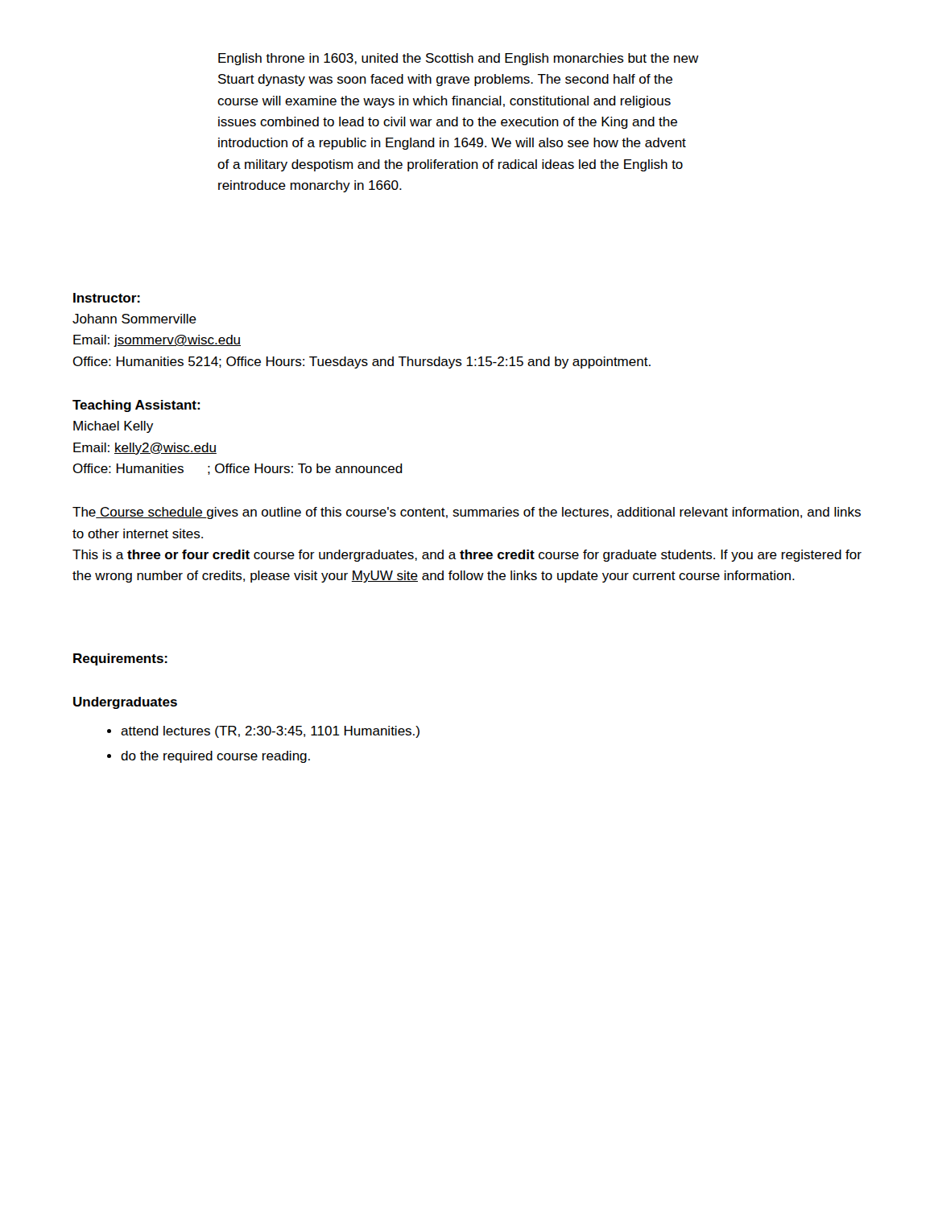English throne in 1603, united the Scottish and English monarchies but the new Stuart dynasty was soon faced with grave problems. The second half of the course will examine the ways in which financial, constitutional and religious issues combined to lead to civil war and to the execution of the King and the introduction of a republic in England in 1649. We will also see how the advent of a military despotism and the proliferation of radical ideas led the English to reintroduce monarchy in 1660.
Instructor:
Johann Sommerville
Email: jsommerv@wisc.edu
Office: Humanities 5214; Office Hours: Tuesdays and Thursdays 1:15-2:15 and by appointment.
Teaching Assistant:
Michael Kelly
Email: kelly2@wisc.edu
Office: Humanities ; Office Hours: To be announced
The Course schedule gives an outline of this course's content, summaries of the lectures, additional relevant information, and links to other internet sites.
This is a three or four credit course for undergraduates, and a three credit course for graduate students. If you are registered for the wrong number of credits, please visit your MyUW site and follow the links to update your current course information.
Requirements:
Undergraduates
attend lectures (TR, 2:30-3:45, 1101 Humanities.)
do the required course reading.